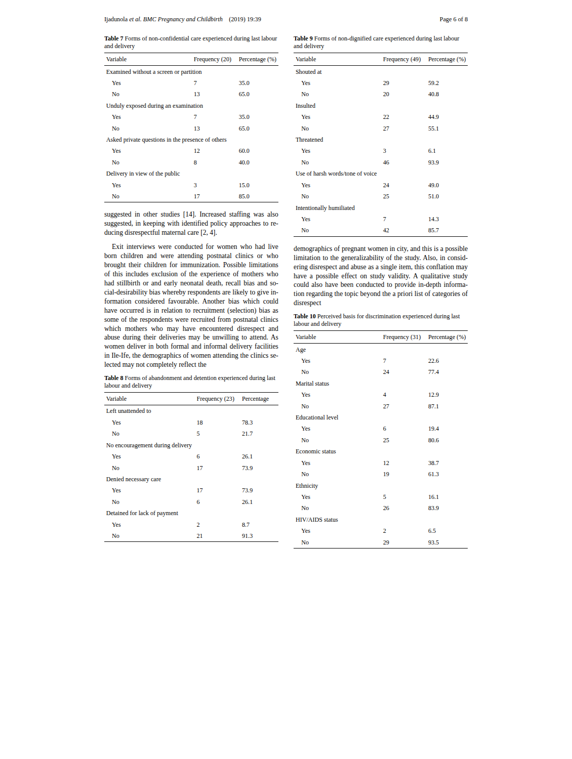Ijadunola et al. BMC Pregnancy and Childbirth (2019) 19:39
Page 6 of 8
Table 7 Forms of non-confidential care experienced during last labour and delivery
| Variable | Frequency (20) | Percentage (%) |
| --- | --- | --- |
| Examined without a screen or partition |
| Yes | 7 | 35.0 |
| No | 13 | 65.0 |
| Unduly exposed during an examination |
| Yes | 7 | 35.0 |
| No | 13 | 65.0 |
| Asked private questions in the presence of others |
| Yes | 12 | 60.0 |
| No | 8 | 40.0 |
| Delivery in view of the public |
| Yes | 3 | 15.0 |
| No | 17 | 85.0 |
suggested in other studies [14]. Increased staffing was also suggested, in keeping with identified policy approaches to reducing disrespectful maternal care [2, 4].
Exit interviews were conducted for women who had live born children and were attending postnatal clinics or who brought their children for immunization. Possible limitations of this includes exclusion of the experience of mothers who had stillbirth or and early neonatal death, recall bias and social-desirability bias whereby respondents are likely to give information considered favourable. Another bias which could have occurred is in relation to recruitment (selection) bias as some of the respondents were recruited from postnatal clinics which mothers who may have encountered disrespect and abuse during their deliveries may be unwilling to attend. As women deliver in both formal and informal delivery facilities in Ile-Ife, the demographics of women attending the clinics selected may not completely reflect the
Table 8 Forms of abandonment and detention experienced during last labour and delivery
| Variable | Frequency (23) | Percentage |
| --- | --- | --- |
| Left unattended to |
| Yes | 18 | 78.3 |
| No | 5 | 21.7 |
| No encouragement during delivery |
| Yes | 6 | 26.1 |
| No | 17 | 73.9 |
| Denied necessary care |
| Yes | 17 | 73.9 |
| No | 6 | 26.1 |
| Detained for lack of payment |
| Yes | 2 | 8.7 |
| No | 21 | 91.3 |
Table 9 Forms of non-dignified care experienced during last labour and delivery
| Variable | Frequency (49) | Percentage (%) |
| --- | --- | --- |
| Shouted at |
| Yes | 29 | 59.2 |
| No | 20 | 40.8 |
| Insulted |
| Yes | 22 | 44.9 |
| No | 27 | 55.1 |
| Threatened |
| Yes | 3 | 6.1 |
| No | 46 | 93.9 |
| Use of harsh words/tone of voice |
| Yes | 24 | 49.0 |
| No | 25 | 51.0 |
| Intentionally humiliated |
| Yes | 7 | 14.3 |
| No | 42 | 85.7 |
demographics of pregnant women in city, and this is a possible limitation to the generalizability of the study. Also, in considering disrespect and abuse as a single item, this conflation may have a possible effect on study validity. A qualitative study could also have been conducted to provide in-depth information regarding the topic beyond the a priori list of categories of disrespect
Table 10 Perceived basis for discrimination experienced during last labour and delivery
| Variable | Frequency (31) | Percentage (%) |
| --- | --- | --- |
| Age |
| Yes | 7 | 22.6 |
| No | 24 | 77.4 |
| Marital status |
| Yes | 4 | 12.9 |
| No | 27 | 87.1 |
| Educational level |
| Yes | 6 | 19.4 |
| No | 25 | 80.6 |
| Economic status |
| Yes | 12 | 38.7 |
| No | 19 | 61.3 |
| Ethnicity |
| Yes | 5 | 16.1 |
| No | 26 | 83.9 |
| HIV/AIDS status |
| Yes | 2 | 6.5 |
| No | 29 | 93.5 |